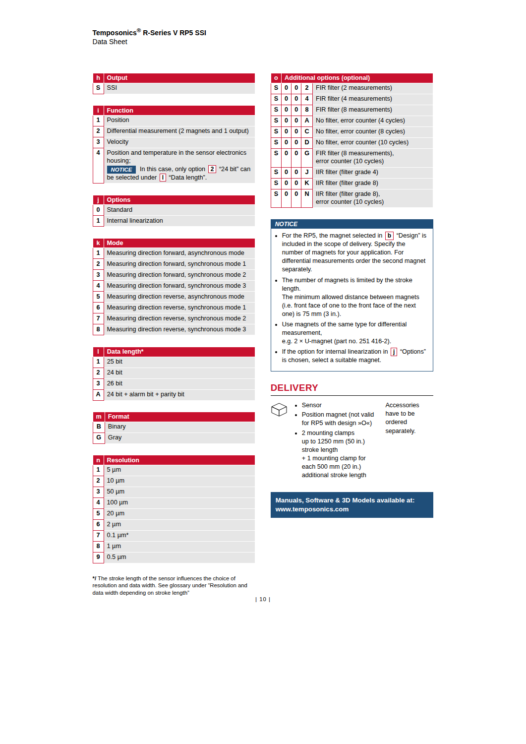Temposonics® R-Series V RP5 SSI
Data Sheet
| h | Output |
| --- | --- |
| S | SSI |
| i | Function |
| --- | --- |
| 1 | Position |
| 2 | Differential measurement (2 magnets and 1 output) |
| 3 | Velocity |
| 4 | Position and temperature in the sensor electronics housing; NOTICE In this case, only option 2 “24 bit” can be selected under l “Data length”. |
| j | Options |
| --- | --- |
| 0 | Standard |
| 1 | Internal linearization |
| k | Mode |
| --- | --- |
| 1 | Measuring direction forward, asynchronous mode |
| 2 | Measuring direction forward, synchronous mode 1 |
| 3 | Measuring direction forward, synchronous mode 2 |
| 4 | Measuring direction forward, synchronous mode 3 |
| 5 | Measuring direction reverse, asynchronous mode |
| 6 | Measuring direction reverse, synchronous mode 1 |
| 7 | Measuring direction reverse, synchronous mode 2 |
| 8 | Measuring direction reverse, synchronous mode 3 |
| l | Data length* |
| --- | --- |
| 1 | 25 bit |
| 2 | 24 bit |
| 3 | 26 bit |
| A | 24 bit + alarm bit + parity bit |
| m | Format |
| --- | --- |
| B | Binary |
| G | Gray |
| n | Resolution |
| --- | --- |
| 1 | 5 µm |
| 2 | 10 µm |
| 3 | 50 µm |
| 4 | 100 µm |
| 5 | 20 µm |
| 6 | 2 µm |
| 7 | 0.1 µm* |
| 8 | 1 µm |
| 9 | 0.5 µm |
*/ The stroke length of the sensor influences the choice of resolution and data width. See glossary under “Resolution and data width depending on stroke length”
| o | Additional options (optional) |
| --- | --- |
| S | 0 | 0 | 2 | FIR filter (2 measurements) |
| S | 0 | 0 | 4 | FIR filter (4 measurements) |
| S | 0 | 0 | 8 | FIR filter (8 measurements) |
| S | 0 | 0 | A | No filter, error counter (4 cycles) |
| S | 0 | 0 | C | No filter, error counter (8 cycles) |
| S | 0 | 0 | D | No filter, error counter (10 cycles) |
| S | 0 | 0 | G | FIR filter (8 measurements), error counter (10 cycles) |
| S | 0 | 0 | J | IIR filter (filter grade 4) |
| S | 0 | 0 | K | IIR filter (filter grade 8) |
| S | 0 | 0 | N | IIR filter (filter grade 8), error counter (10 cycles) |
NOTICE
For the RP5, the magnet selected in b “Design” is included in the scope of delivery. Specify the number of magnets for your application. For differential measurements order the second magnet separately.
The number of magnets is limited by the stroke length.
The minimum allowed distance between magnets (i.e. front face of one to the front face of the next one) is 75 mm (3 in.).
Use magnets of the same type for differential measurement,
e.g. 2 × U-magnet (part no. 251 416-2).
If the option for internal linearization in j “Options” is chosen, select a suitable magnet.
DELIVERY
Sensor
Position magnet (not valid for RP5 with design »O«)
2 mounting clamps
up to 1250 mm (50 in.) stroke length
+ 1 mounting clamp for each 500 mm (20 in.) additional stroke length
Accessories have to be ordered separately.
Manuals, Software & 3D Models available at:
www.temposonics.com
| 10 |